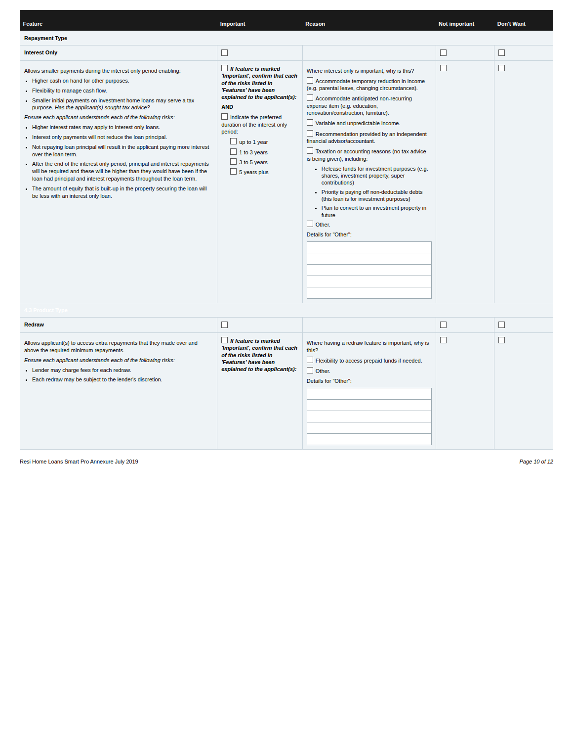| Feature | Important | Reason | Not important | Don't Want |
| --- | --- | --- | --- | --- |
| Repayment Type |
| Interest Only | | | | |
| Allows smaller payments during the interest only period enabling: Higher cash on hand for other purposes. Flexibility to manage cash flow. Smaller initial payments on investment home loans may serve a tax purpose. Has the applicant(s) sought tax advice? Ensure each applicant understands each of the following risks: Higher interest rates may apply to interest only loans. Interest only payments will not reduce the loan principal. Not repaying loan principal will result in the applicant paying more interest over the loan term. After the end of the interest only period, principal and interest repayments will be required and these will be higher than they would have been if the loan had principal and interest repayments throughout the loan term. The amount of equity that is built-up in the property securing the loan will be less with an interest only loan. | If feature is marked 'Important', confirm that each of the risks listed in 'Features' have been explained to the applicant(s): AND indicate the preferred duration of the interest only period: up to 1 year 1 to 3 years 3 to 5 years 5 years plus | Where interest only is important, why is this? Accommodate temporary reduction in income (e.g. parental leave, changing circumstances). Accommodate anticipated non-recurring expense item (e.g. education, renovation/construction, furniture). Variable and unpredictable income. Recommendation provided by an independent financial advisor/accountant. Taxation or accounting reasons (no tax advice is being given), including: Release funds for investment purposes (e.g. shares, investment property, super contributions) Priority is paying off non-deductable debts (this loan is for investment purposes) Plan to convert to an investment property in future Other. Details for "Other": | | |
| 4.3 Product Type |
| Redraw | | | | |
| Allows applicant(s) to access extra repayments that they made over and above the required minimum repayments. Ensure each applicant understands each of the following risks: Lender may charge fees for each redraw. Each redraw may be subject to the lender's discretion. | If feature is marked 'Important', confirm that each of the risks listed in 'Features' have been explained to the applicant(s): | Where having a redraw feature is important, why is this? Flexibility to access prepaid funds if needed. Other. Details for "Other": | | |
Resi Home Loans Smart Pro Annexure July 2019
Page 10 of 12